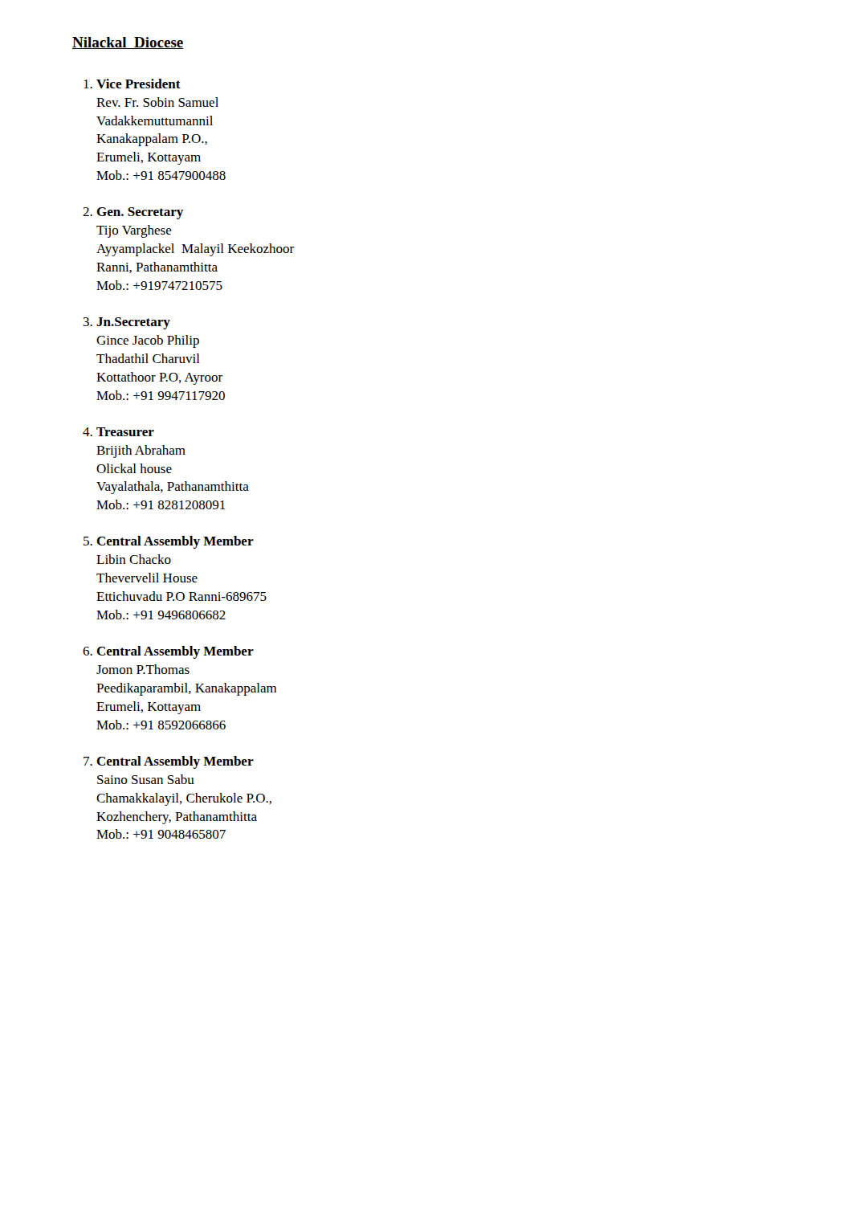Nilackal Diocese
Vice President
Rev. Fr. Sobin Samuel
Vadakkemuttumannil
Kanakappalam P.O.,
Erumeli, Kottayam
Mob.: +91 8547900488
Gen. Secretary
Tijo Varghese
Ayyamplackel Malayil Keekozhoor
Ranni, Pathanamthitta
Mob.: +919747210575
Jn.Secretary
Gince Jacob Philip
Thadathil Charuvil
Kottathoor P.O, Ayroor
Mob.: +91 9947117920
Treasurer
Brijith Abraham
Olickal house
Vayalathala, Pathanamthitta
Mob.: +91 8281208091
Central Assembly Member
Libin Chacko
Thevervelil House
Ettichuvadu P.O Ranni-689675
Mob.: +91 9496806682
Central Assembly Member
Jomon P.Thomas
Peedikaparambil, Kanakappalam
Erumeli, Kottayam
Mob.: +91 8592066866
Central Assembly Member
Saino Susan Sabu
Chamakkalayil, Cherukole P.O.,
Kozhenchery, Pathanamthitta
Mob.: +91 9048465807